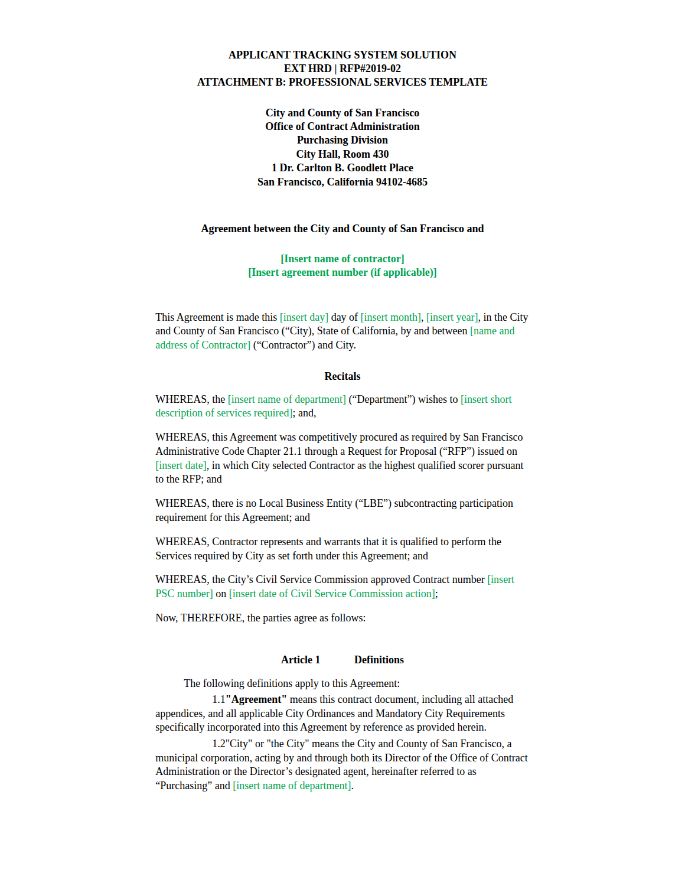APPLICANT TRACKING SYSTEM SOLUTION
EXT HRD | RFP#2019-02
ATTACHMENT B: PROFESSIONAL SERVICES TEMPLATE
City and County of San Francisco
Office of Contract Administration
Purchasing Division
City Hall, Room 430
1 Dr. Carlton B. Goodlett Place
San Francisco, California 94102-4685
Agreement between the City and County of San Francisco and
[Insert name of contractor]
[Insert agreement number (if applicable)]
This Agreement is made this [insert day] day of [insert month], [insert year], in the City and County of San Francisco (“City), State of California, by and between [name and address of Contractor] (“Contractor”) and City.
Recitals
WHEREAS, the [insert name of department] (“Department”) wishes to [insert short description of services required]; and,
WHEREAS, this Agreement was competitively procured as required by San Francisco Administrative Code Chapter 21.1 through a Request for Proposal (“RFP”) issued on [insert date], in which City selected Contractor as the highest qualified scorer pursuant to the RFP; and
WHEREAS, there is no Local Business Entity (“LBE”) subcontracting participation requirement for this Agreement; and
WHEREAS, Contractor represents and warrants that it is qualified to perform the Services required by City as set forth under this Agreement; and
WHEREAS, the City’s Civil Service Commission approved Contract number [insert PSC number] on [insert date of Civil Service Commission action];
Now, THEREFORE, the parties agree as follows:
Article 1 Definitions
The following definitions apply to this Agreement:
1.1"Agreement" means this contract document, including all attached appendices, and all applicable City Ordinances and Mandatory City Requirements specifically incorporated into this Agreement by reference as provided herein.
1.2"City" or "the City" means the City and County of San Francisco, a municipal corporation, acting by and through both its Director of the Office of Contract Administration or the Director’s designated agent, hereinafter referred to as “Purchasing” and [insert name of department].